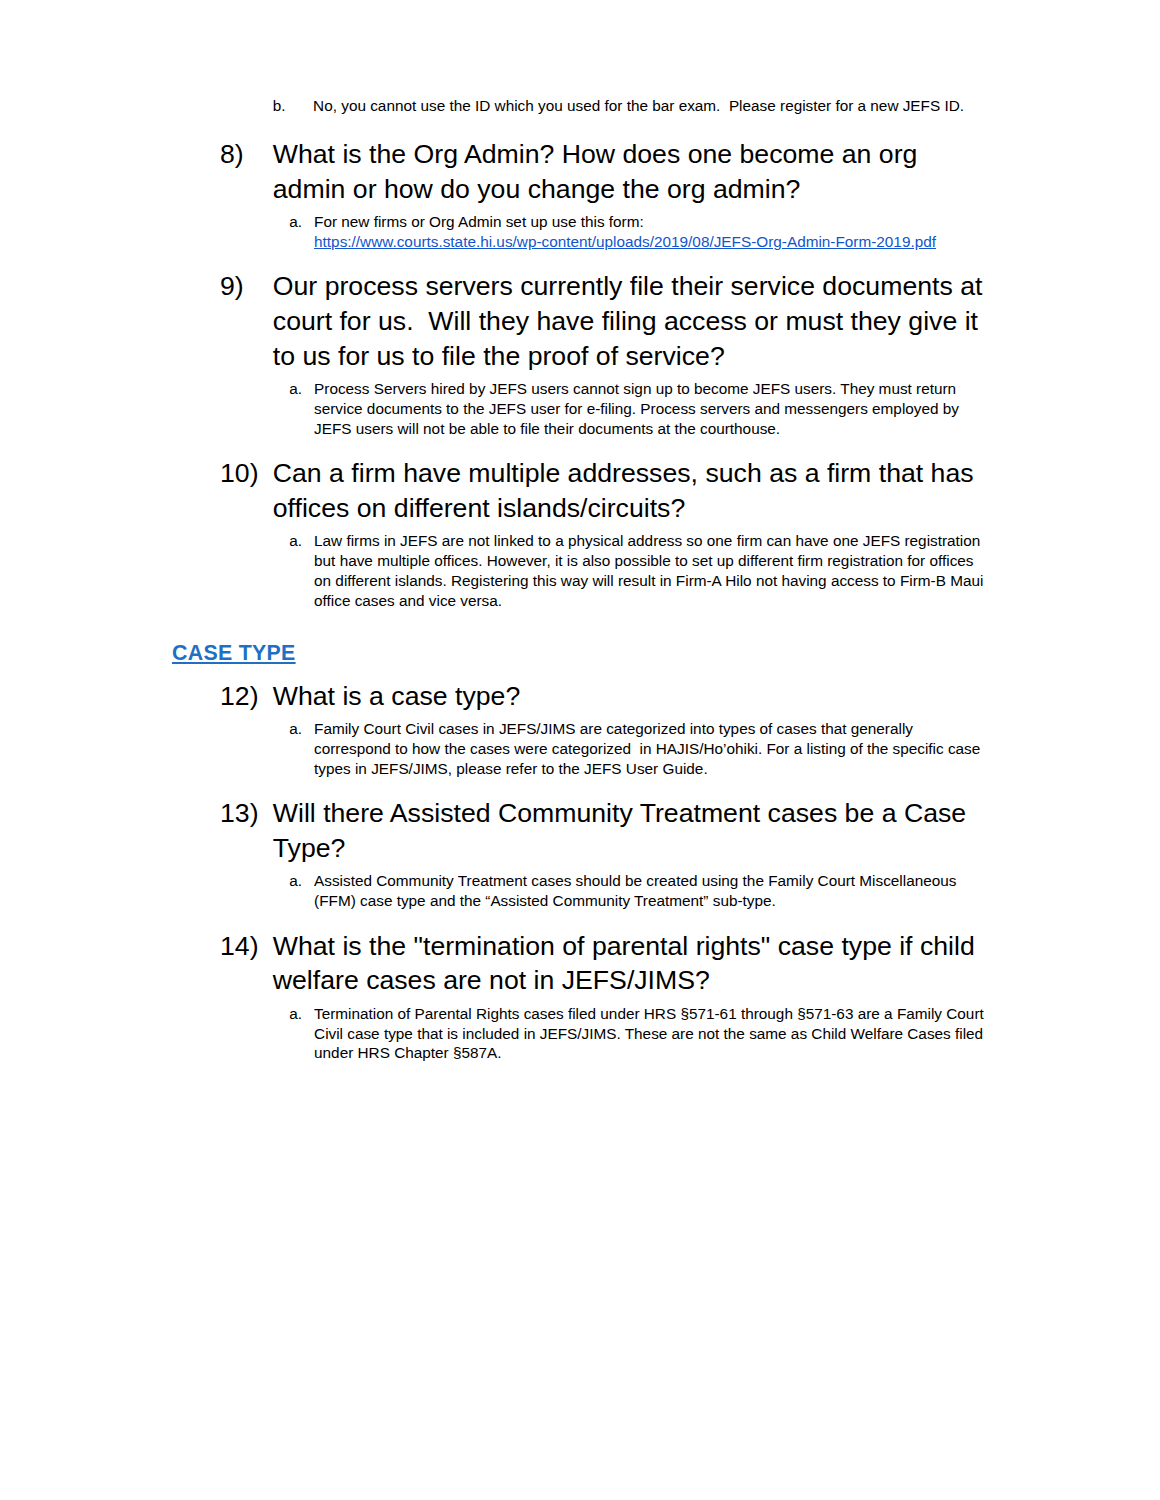No, you cannot use the ID which you used for the bar exam. Please register for a new JEFS ID.
What is the Org Admin? How does one become an org admin or how do you change the org admin?
For new firms or Org Admin set up use this form: https://www.courts.state.hi.us/wp-content/uploads/2019/08/JEFS-Org-Admin-Form-2019.pdf
Our process servers currently file their service documents at court for us. Will they have filing access or must they give it to us for us to file the proof of service?
Process Servers hired by JEFS users cannot sign up to become JEFS users. They must return service documents to the JEFS user for e-filing. Process servers and messengers employed by JEFS users will not be able to file their documents at the courthouse.
Can a firm have multiple addresses, such as a firm that has offices on different islands/circuits?
Law firms in JEFS are not linked to a physical address so one firm can have one JEFS registration but have multiple offices. However, it is also possible to set up different firm registration for offices on different islands. Registering this way will result in Firm-A Hilo not having access to Firm-B Maui office cases and vice versa.
CASE TYPE
What is a case type?
Family Court Civil cases in JEFS/JIMS are categorized into types of cases that generally correspond to how the cases were categorized in HAJIS/Ho’ohiki. For a listing of the specific case types in JEFS/JIMS, please refer to the JEFS User Guide.
Will there Assisted Community Treatment cases be a Case Type?
Assisted Community Treatment cases should be created using the Family Court Miscellaneous (FFM) case type and the “Assisted Community Treatment” sub-type.
What is the "termination of parental rights" case type if child welfare cases are not in JEFS/JIMS?
Termination of Parental Rights cases filed under HRS §571-61 through §571-63 are a Family Court Civil case type that is included in JEFS/JIMS. These are not the same as Child Welfare Cases filed under HRS Chapter §587A.